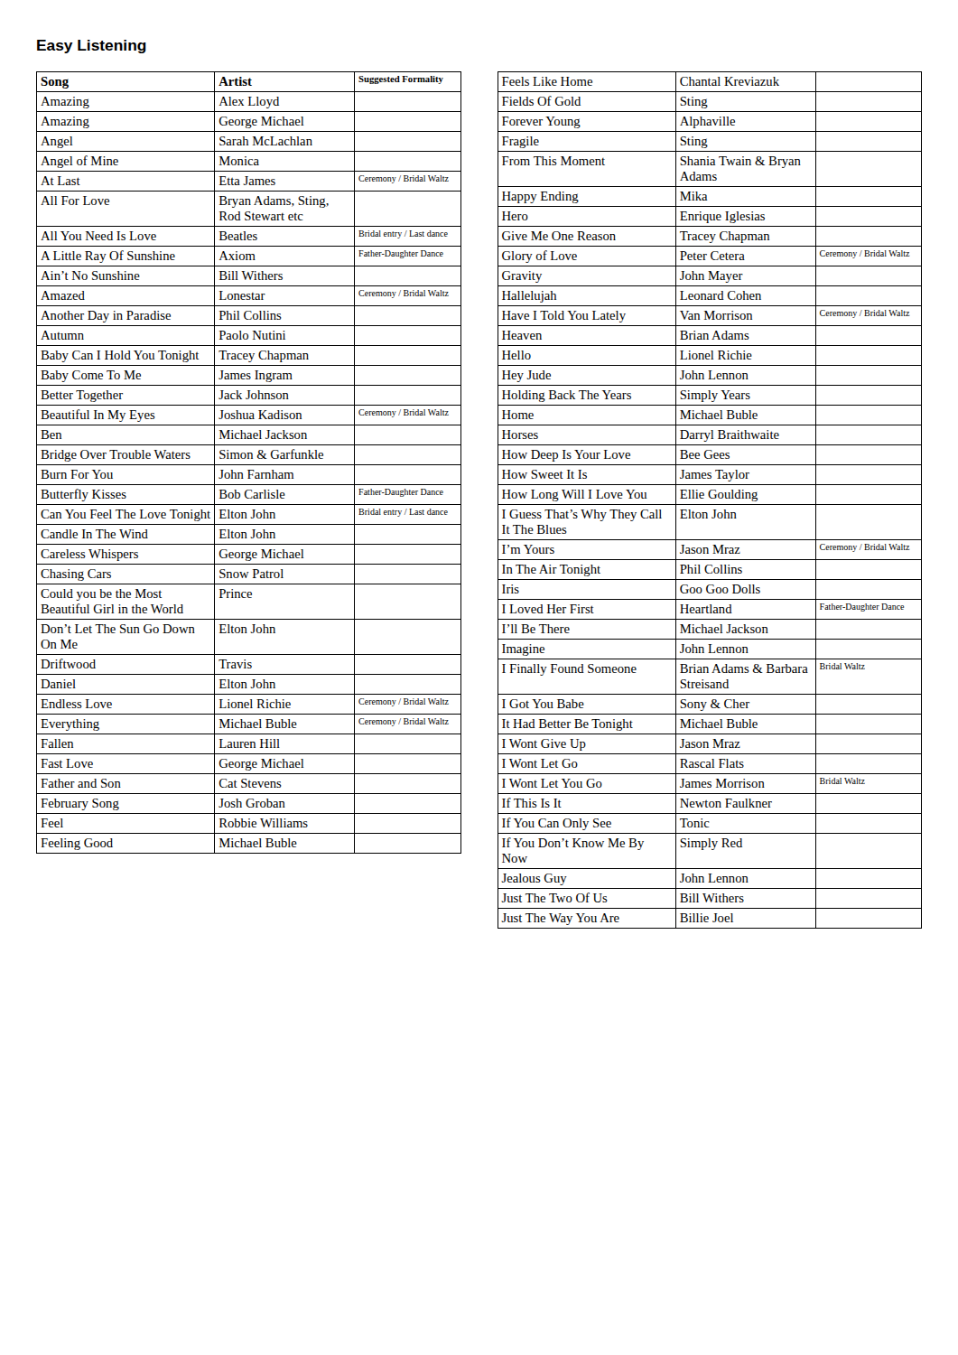Easy Listening
| Song | Artist | Suggested Formality |
| --- | --- | --- |
| Amazing | Alex Lloyd | |
| Amazing | George Michael | |
| Angel | Sarah McLachlan | |
| Angel of Mine | Monica | |
| At Last | Etta James | Ceremony / Bridal Waltz |
| All For Love | Bryan Adams, Sting, Rod Stewart etc | |
| All You Need Is Love | Beatles | Bridal entry / Last dance |
| A Little Ray Of Sunshine | Axiom | Father-Daughter Dance |
| Ain’t No Sunshine | Bill Withers | |
| Amazed | Lonestar | Ceremony / Bridal Waltz |
| Another Day in Paradise | Phil Collins | |
| Autumn | Paolo Nutini | |
| Baby Can I Hold You Tonight | Tracey Chapman | |
| Baby Come To Me | James Ingram | |
| Better Together | Jack Johnson | |
| Beautiful In My Eyes | Joshua Kadison | Ceremony / Bridal Waltz |
| Ben | Michael Jackson | |
| Bridge Over Trouble Waters | Simon & Garfunkle | |
| Burn For You | John Farnham | |
| Butterfly Kisses | Bob Carlisle | Father-Daughter Dance |
| Can You Feel The Love Tonight | Elton John | Bridal entry / Last dance |
| Candle In The Wind | Elton John | |
| Careless Whispers | George Michael | |
| Chasing Cars | Snow Patrol | |
| Could you be the Most Beautiful Girl in the World | Prince | |
| Don’t Let The Sun Go Down On Me | Elton John | |
| Driftwood | Travis | |
| Daniel | Elton John | |
| Endless Love | Lionel Richie | Ceremony / Bridal Waltz |
| Everything | Michael Buble | Ceremony / Bridal Waltz |
| Fallen | Lauren Hill | |
| Fast Love | George Michael | |
| Father and Son | Cat Stevens | |
| February Song | Josh Groban | |
| Feel | Robbie Williams | |
| Feeling Good | Michael Buble | |
| Feels Like Home | Chantal Kreviazuk | |
| Fields Of Gold | Sting | |
| Forever Young | Alphaville | |
| Fragile | Sting | |
| From This Moment | Shania Twain & Bryan Adams | |
| Happy Ending | Mika | |
| Hero | Enrique Iglesias | |
| Give Me One Reason | Tracey Chapman | |
| Glory of Love | Peter Cetera | Ceremony / Bridal Waltz |
| Gravity | John Mayer | |
| Hallelujah | Leonard Cohen | |
| Have I Told You Lately | Van Morrison | Ceremony / Bridal Waltz |
| Heaven | Brian Adams | |
| Hello | Lionel Richie | |
| Hey Jude | John Lennon | |
| Holding Back The Years | Simply Years | |
| Home | Michael Buble | |
| Horses | Darryl Braithwaite | |
| How Deep Is Your Love | Bee Gees | |
| How Sweet It Is | James Taylor | |
| How Long Will I Love You | Ellie Goulding | |
| I Guess That’s Why They Call It The Blues | Elton John | |
| I’m Yours | Jason Mraz | Ceremony / Bridal Waltz |
| In The Air Tonight | Phil Collins | |
| Iris | Goo Goo Dolls | |
| I Loved Her First | Heartland | Father-Daughter Dance |
| I’ll Be There | Michael Jackson | |
| Imagine | John Lennon | |
| I Finally Found Someone | Brian Adams & Barbara Streisand | Bridal Waltz |
| I Got You Babe | Sony & Cher | |
| It Had Better Be Tonight | Michael Buble | |
| I Wont Give Up | Jason Mraz | |
| I Wont Let Go | Rascal Flats | |
| I Wont Let You Go | James Morrison | Bridal Waltz |
| If This Is It | Newton Faulkner | |
| If You Can Only See | Tonic | |
| If You Don’t Know Me By Now | Simply Red | |
| Jealous Guy | John Lennon | |
| Just The Two Of Us | Bill Withers | |
| Just The Way You Are | Billie Joel | |